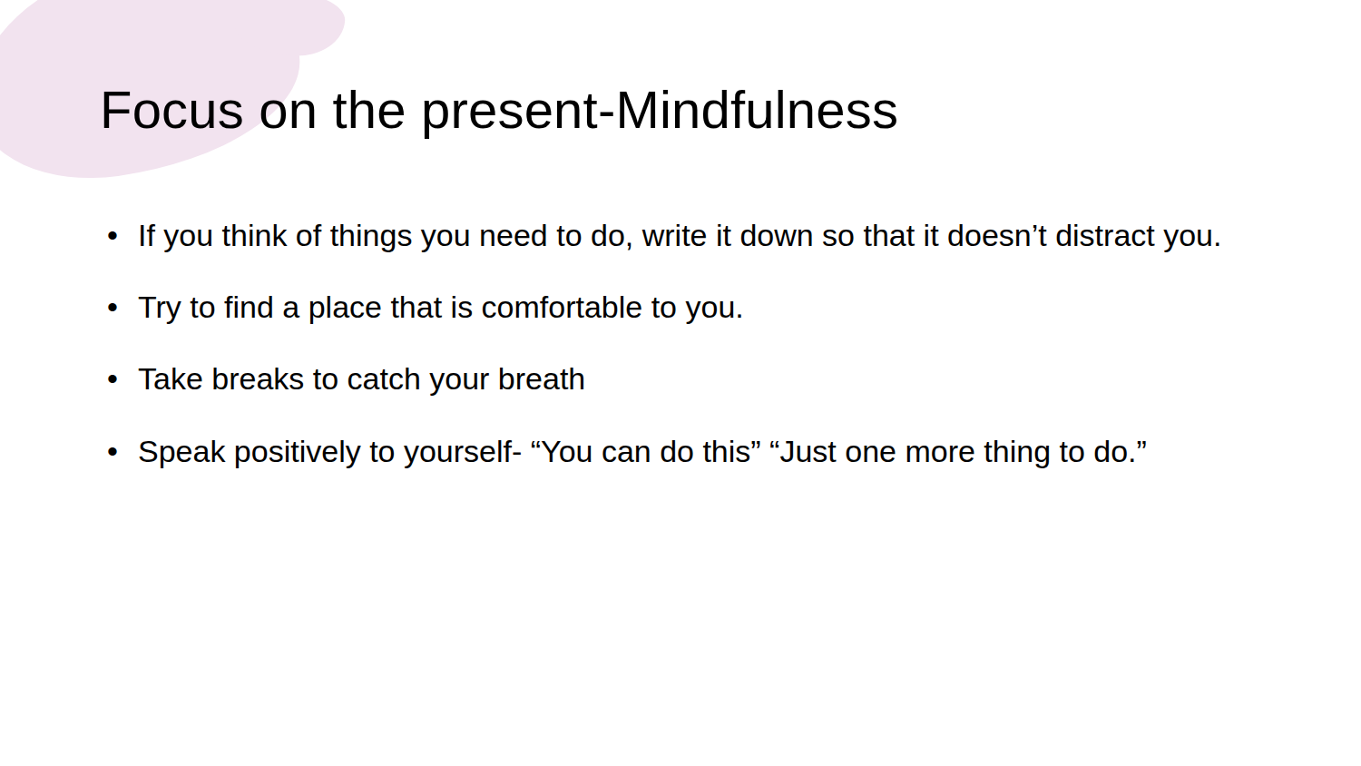Focus on the present-Mindfulness
If you think of things you need to do, write it down so that it doesn’t distract you.
Try to find a place that is comfortable to you.
Take breaks to catch your breath
Speak positively to yourself- “You can do this” “Just one more thing to do.”